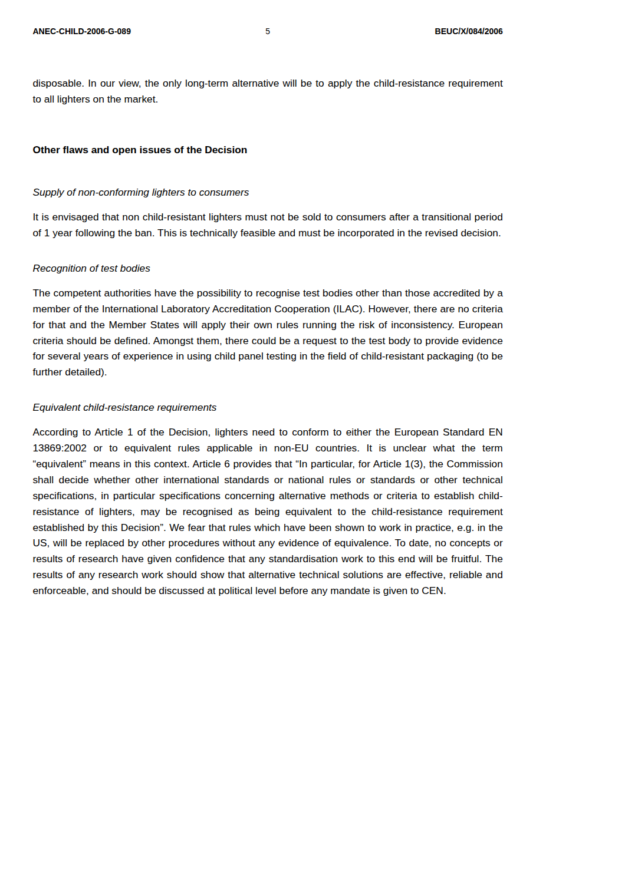ANEC-CHILD-2006-G-089
5
BEUC/X/084/2006
disposable. In our view, the only long-term alternative will be to apply the child-resistance requirement to all lighters on the market.
Other flaws and open issues of the Decision
Supply of non-conforming lighters to consumers
It is envisaged that non child-resistant lighters must not be sold to consumers after a transitional period of 1 year following the ban. This is technically feasible and must be incorporated in the revised decision.
Recognition of test bodies
The competent authorities have the possibility to recognise test bodies other than those accredited by a member of the International Laboratory Accreditation Cooperation (ILAC). However, there are no criteria for that and the Member States will apply their own rules running the risk of inconsistency. European criteria should be defined. Amongst them, there could be a request to the test body to provide evidence for several years of experience in using child panel testing in the field of child-resistant packaging (to be further detailed).
Equivalent child-resistance requirements
According to Article 1 of the Decision, lighters need to conform to either the European Standard EN 13869:2002 or to equivalent rules applicable in non-EU countries. It is unclear what the term “equivalent” means in this context. Article 6 provides that “In particular, for Article 1(3), the Commission shall decide whether other international standards or national rules or standards or other technical specifications, in particular specifications concerning alternative methods or criteria to establish child-resistance of lighters, may be recognised as being equivalent to the child-resistance requirement established by this Decision”. We fear that rules which have been shown to work in practice, e.g. in the US, will be replaced by other procedures without any evidence of equivalence. To date, no concepts or results of research have given confidence that any standardisation work to this end will be fruitful. The results of any research work should show that alternative technical solutions are effective, reliable and enforceable, and should be discussed at political level before any mandate is given to CEN.